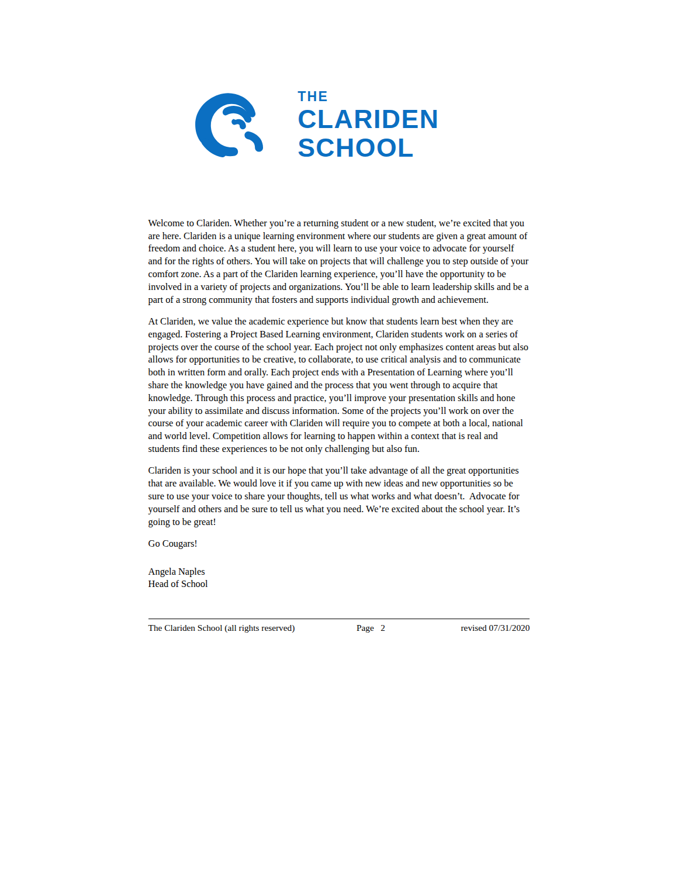THE CLARIDEN SCHOOL
Welcome to Clariden. Whether you’re a returning student or a new student, we’re excited that you are here. Clariden is a unique learning environment where our students are given a great amount of freedom and choice. As a student here, you will learn to use your voice to advocate for yourself and for the rights of others. You will take on projects that will challenge you to step outside of your comfort zone. As a part of the Clariden learning experience, you’ll have the opportunity to be involved in a variety of projects and organizations. You’ll be able to learn leadership skills and be a part of a strong community that fosters and supports individual growth and achievement.
At Clariden, we value the academic experience but know that students learn best when they are engaged. Fostering a Project Based Learning environment, Clariden students work on a series of projects over the course of the school year. Each project not only emphasizes content areas but also allows for opportunities to be creative, to collaborate, to use critical analysis and to communicate both in written form and orally. Each project ends with a Presentation of Learning where you’ll share the knowledge you have gained and the process that you went through to acquire that knowledge. Through this process and practice, you’ll improve your presentation skills and hone your ability to assimilate and discuss information. Some of the projects you’ll work on over the course of your academic career with Clariden will require you to compete at both a local, national and world level. Competition allows for learning to happen within a context that is real and students find these experiences to be not only challenging but also fun.
Clariden is your school and it is our hope that you’ll take advantage of all the great opportunities that are available. We would love it if you came up with new ideas and new opportunities so be sure to use your voice to share your thoughts, tell us what works and what doesn’t. Advocate for yourself and others and be sure to tell us what you need. We’re excited about the school year. It’s going to be great!
Go Cougars!
Angela Naples
Head of School
The Clariden School (all rights reserved) Page 2 revised 07/31/2020